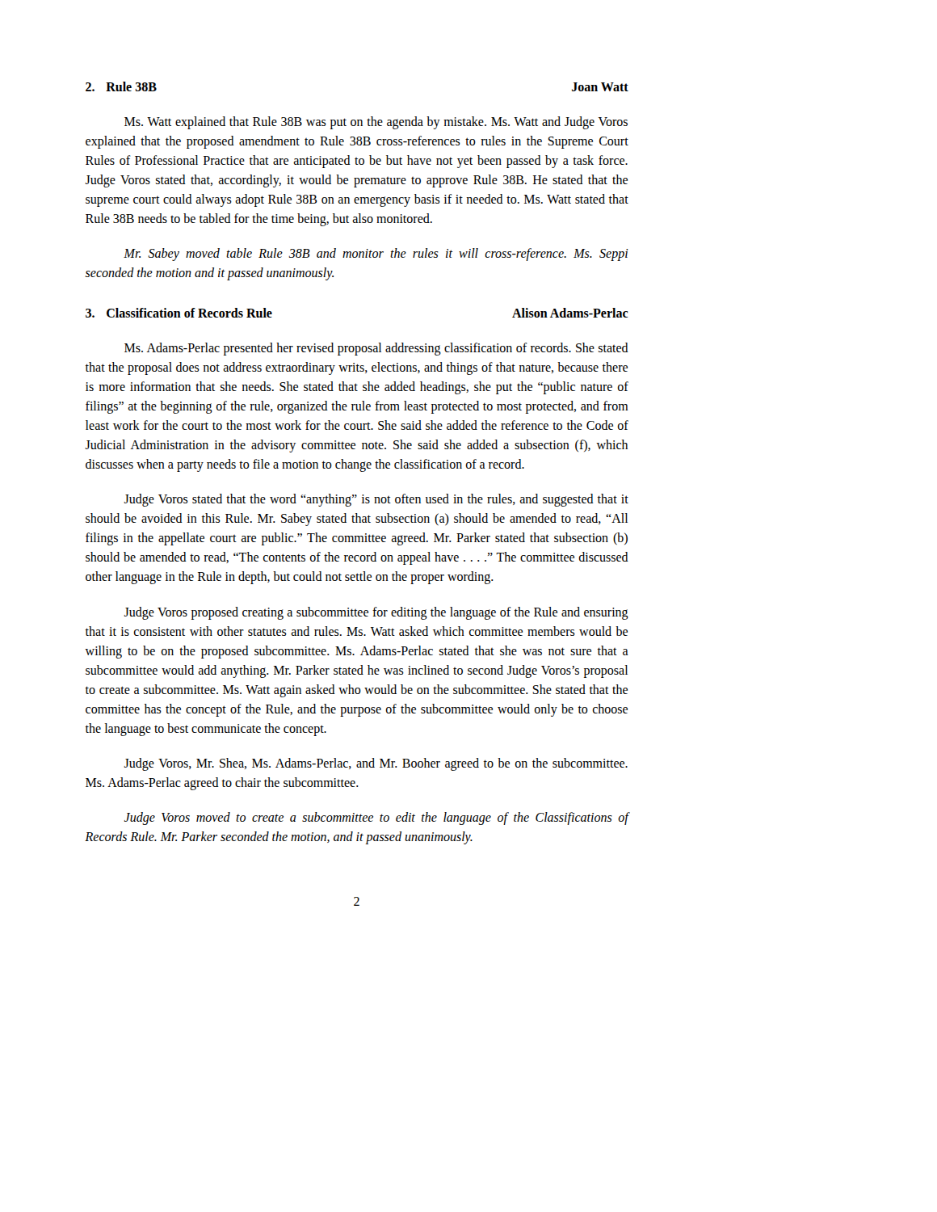2. Rule 38B Joan Watt
Ms. Watt explained that Rule 38B was put on the agenda by mistake. Ms. Watt and Judge Voros explained that the proposed amendment to Rule 38B cross-references to rules in the Supreme Court Rules of Professional Practice that are anticipated to be but have not yet been passed by a task force. Judge Voros stated that, accordingly, it would be premature to approve Rule 38B. He stated that the supreme court could always adopt Rule 38B on an emergency basis if it needed to. Ms. Watt stated that Rule 38B needs to be tabled for the time being, but also monitored.
Mr. Sabey moved table Rule 38B and monitor the rules it will cross-reference. Ms. Seppi seconded the motion and it passed unanimously.
3. Classification of Records Rule Alison Adams-Perlac
Ms. Adams-Perlac presented her revised proposal addressing classification of records. She stated that the proposal does not address extraordinary writs, elections, and things of that nature, because there is more information that she needs. She stated that she added headings, she put the “public nature of filings” at the beginning of the rule, organized the rule from least protected to most protected, and from least work for the court to the most work for the court. She said she added the reference to the Code of Judicial Administration in the advisory committee note. She said she added a subsection (f), which discusses when a party needs to file a motion to change the classification of a record.
Judge Voros stated that the word “anything” is not often used in the rules, and suggested that it should be avoided in this Rule. Mr. Sabey stated that subsection (a) should be amended to read, “All filings in the appellate court are public.” The committee agreed. Mr. Parker stated that subsection (b) should be amended to read, “The contents of the record on appeal have . . . .” The committee discussed other language in the Rule in depth, but could not settle on the proper wording.
Judge Voros proposed creating a subcommittee for editing the language of the Rule and ensuring that it is consistent with other statutes and rules. Ms. Watt asked which committee members would be willing to be on the proposed subcommittee. Ms. Adams-Perlac stated that she was not sure that a subcommittee would add anything. Mr. Parker stated he was inclined to second Judge Voros’s proposal to create a subcommittee. Ms. Watt again asked who would be on the subcommittee. She stated that the committee has the concept of the Rule, and the purpose of the subcommittee would only be to choose the language to best communicate the concept.
Judge Voros, Mr. Shea, Ms. Adams-Perlac, and Mr. Booher agreed to be on the subcommittee. Ms. Adams-Perlac agreed to chair the subcommittee.
Judge Voros moved to create a subcommittee to edit the language of the Classifications of Records Rule. Mr. Parker seconded the motion, and it passed unanimously.
2